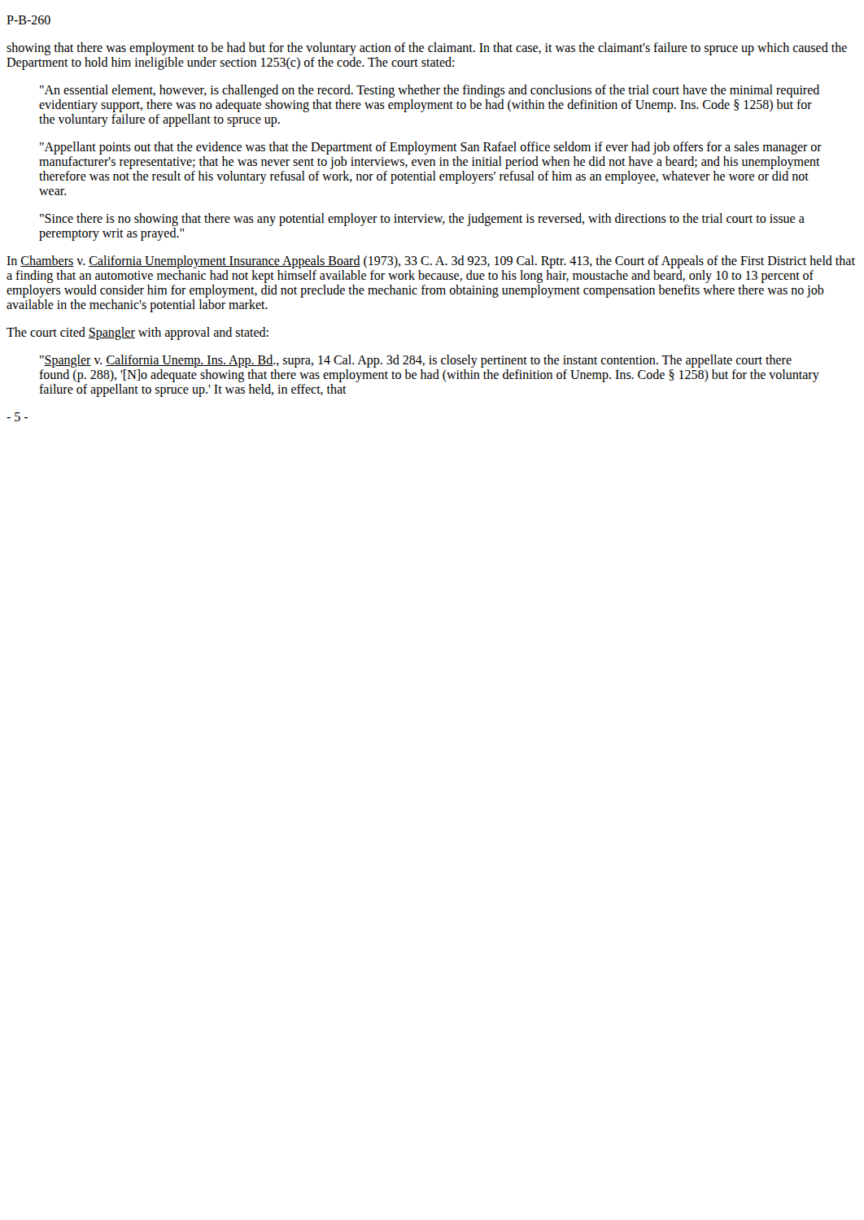P-B-260
showing that there was employment to be had but for the voluntary action of the claimant. In that case, it was the claimant's failure to spruce up which caused the Department to hold him ineligible under section 1253(c) of the code. The court stated:
"An essential element, however, is challenged on the record. Testing whether the findings and conclusions of the trial court have the minimal required evidentiary support, there was no adequate showing that there was employment to be had (within the definition of Unemp. Ins. Code § 1258) but for the voluntary failure of appellant to spruce up.
"Appellant points out that the evidence was that the Department of Employment San Rafael office seldom if ever had job offers for a sales manager or manufacturer's representative; that he was never sent to job interviews, even in the initial period when he did not have a beard; and his unemployment therefore was not the result of his voluntary refusal of work, nor of potential employers' refusal of him as an employee, whatever he wore or did not wear.
"Since there is no showing that there was any potential employer to interview, the judgement is reversed, with directions to the trial court to issue a peremptory writ as prayed."
In Chambers v. California Unemployment Insurance Appeals Board (1973), 33 C. A. 3d 923, 109 Cal. Rptr. 413, the Court of Appeals of the First District held that a finding that an automotive mechanic had not kept himself available for work because, due to his long hair, moustache and beard, only 10 to 13 percent of employers would consider him for employment, did not preclude the mechanic from obtaining unemployment compensation benefits where there was no job available in the mechanic's potential labor market.
The court cited Spangler with approval and stated:
"Spangler v. California Unemp. Ins. App. Bd., supra, 14 Cal. App. 3d 284, is closely pertinent to the instant contention. The appellate court there found (p. 288), '[N]o adequate showing that there was employment to be had (within the definition of Unemp. Ins. Code § 1258) but for the voluntary failure of appellant to spruce up.' It was held, in effect, that
- 5 -